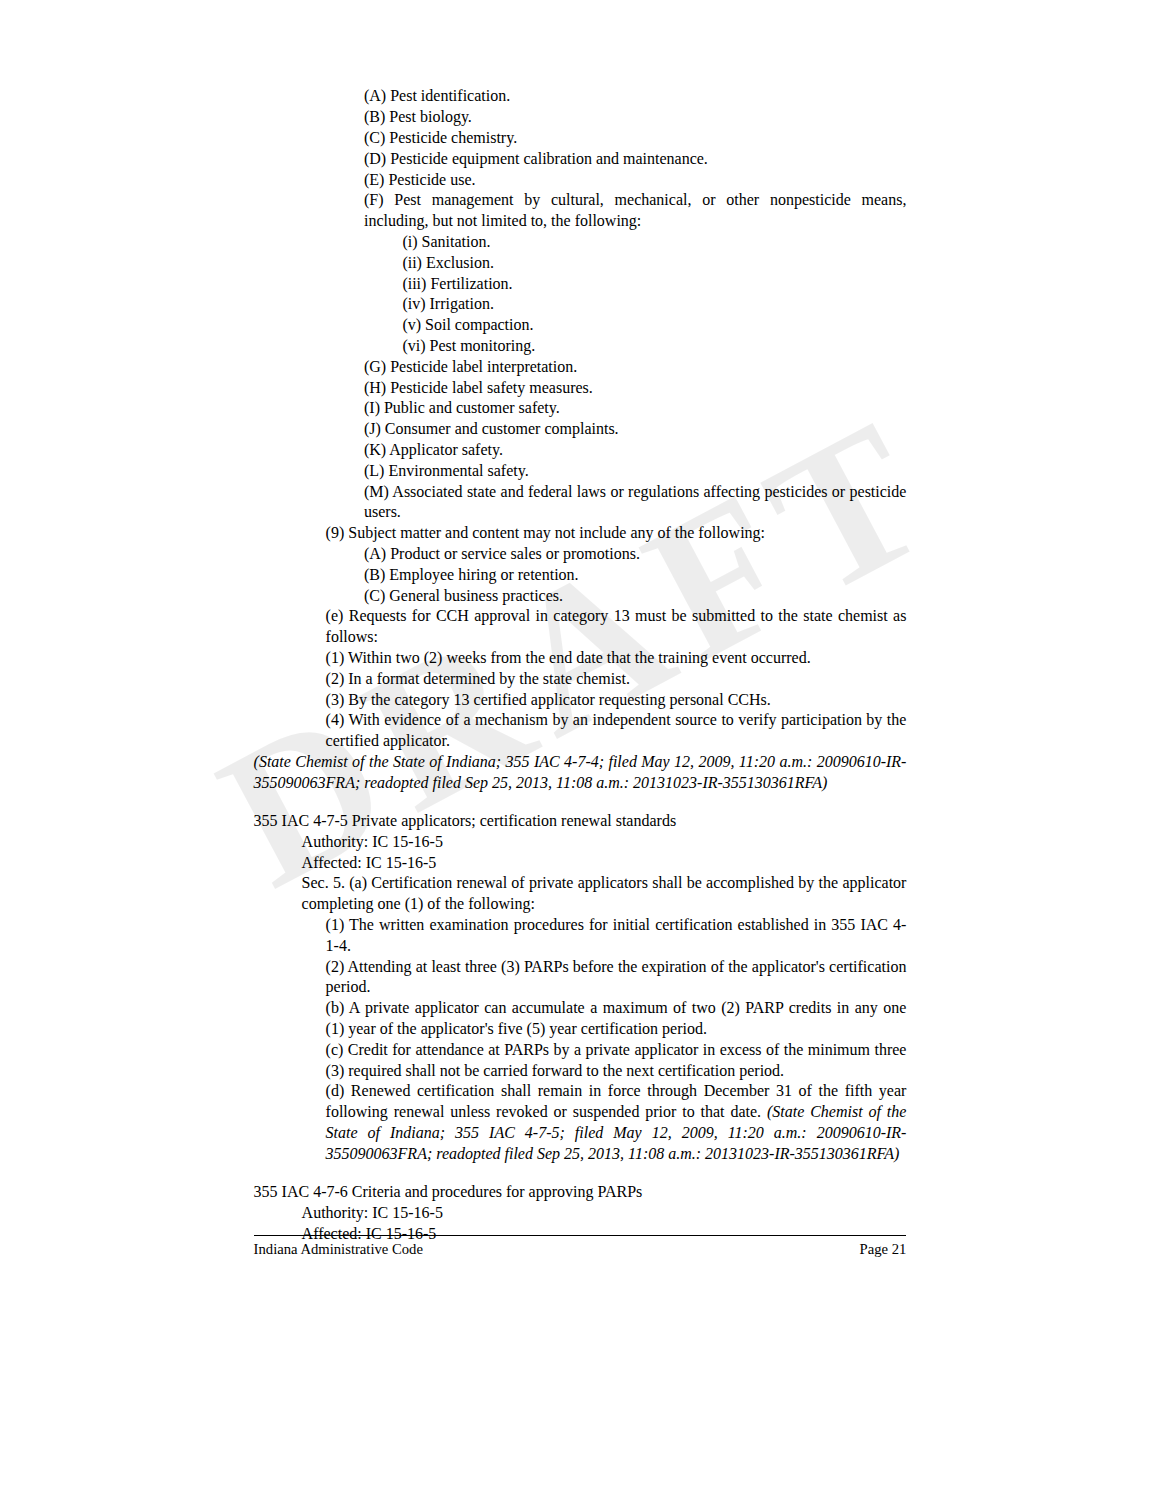DRAFT
(A) Pest identification.
(B) Pest biology.
(C) Pesticide chemistry.
(D) Pesticide equipment calibration and maintenance.
(E) Pesticide use.
(F) Pest management by cultural, mechanical, or other nonpesticide means, including, but not limited to, the following:
(i) Sanitation.
(ii) Exclusion.
(iii) Fertilization.
(iv) Irrigation.
(v) Soil compaction.
(vi) Pest monitoring.
(G) Pesticide label interpretation.
(H) Pesticide label safety measures.
(I) Public and customer safety.
(J) Consumer and customer complaints.
(K) Applicator safety.
(L) Environmental safety.
(M) Associated state and federal laws or regulations affecting pesticides or pesticide users.
(9) Subject matter and content may not include any of the following:
(A) Product or service sales or promotions.
(B) Employee hiring or retention.
(C) General business practices.
(e) Requests for CCH approval in category 13 must be submitted to the state chemist as follows:
(1) Within two (2) weeks from the end date that the training event occurred.
(2) In a format determined by the state chemist.
(3) By the category 13 certified applicator requesting personal CCHs.
(4) With evidence of a mechanism by an independent source to verify participation by the certified applicator.
(State Chemist of the State of Indiana; 355 IAC 4-7-4; filed May 12, 2009, 11:20 a.m.: 20090610-IR-355090063FRA; readopted filed Sep 25, 2013, 11:08 a.m.: 20131023-IR-355130361RFA)
355 IAC 4-7-5 Private applicators; certification renewal standards
Authority: IC 15-16-5
Affected: IC 15-16-5
Sec. 5. (a) Certification renewal of private applicators shall be accomplished by the applicator completing one (1) of the following:
(1) The written examination procedures for initial certification established in 355 IAC 4-1-4.
(2) Attending at least three (3) PARPs before the expiration of the applicator's certification period.
(b) A private applicator can accumulate a maximum of two (2) PARP credits in any one (1) year of the applicator's five (5) year certification period.
(c) Credit for attendance at PARPs by a private applicator in excess of the minimum three (3) required shall not be carried forward to the next certification period.
(d) Renewed certification shall remain in force through December 31 of the fifth year following renewal unless revoked or suspended prior to that date. (State Chemist of the State of Indiana; 355 IAC 4-7-5; filed May 12, 2009, 11:20 a.m.: 20090610-IR-355090063FRA; readopted filed Sep 25, 2013, 11:08 a.m.: 20131023-IR-355130361RFA)
355 IAC 4-7-6 Criteria and procedures for approving PARPs
Authority: IC 15-16-5
Affected: IC 15-16-5
Indiana Administrative Code Page 21